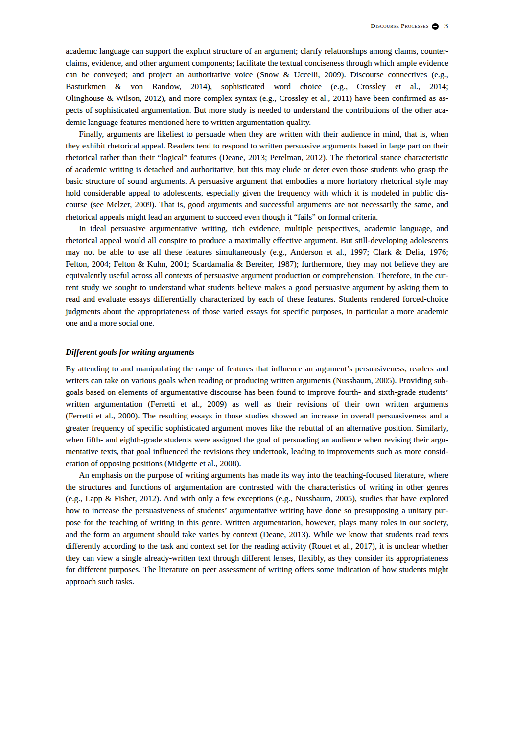Discourse Processes 3
academic language can support the explicit structure of an argument; clarify relationships among claims, counterclaims, evidence, and other argument components; facilitate the textual conciseness through which ample evidence can be conveyed; and project an authoritative voice (Snow & Uccelli, 2009). Discourse connectives (e.g., Basturkmen & von Randow, 2014), sophisticated word choice (e.g., Crossley et al., 2014; Olinghouse & Wilson, 2012), and more complex syntax (e.g., Crossley et al., 2011) have been confirmed as aspects of sophisticated argumentation. But more study is needed to understand the contributions of the other academic language features mentioned here to written argumentation quality.
Finally, arguments are likeliest to persuade when they are written with their audience in mind, that is, when they exhibit rhetorical appeal. Readers tend to respond to written persuasive arguments based in large part on their rhetorical rather than their “logical” features (Deane, 2013; Perelman, 2012). The rhetorical stance characteristic of academic writing is detached and authoritative, but this may elude or deter even those students who grasp the basic structure of sound arguments. A persuasive argument that embodies a more hortatory rhetorical style may hold considerable appeal to adolescents, especially given the frequency with which it is modeled in public discourse (see Melzer, 2009). That is, good arguments and successful arguments are not necessarily the same, and rhetorical appeals might lead an argument to succeed even though it “fails” on formal criteria.
In ideal persuasive argumentative writing, rich evidence, multiple perspectives, academic language, and rhetorical appeal would all conspire to produce a maximally effective argument. But still-developing adolescents may not be able to use all these features simultaneously (e.g., Anderson et al., 1997; Clark & Delia, 1976; Felton, 2004; Felton & Kuhn, 2001; Scardamalia & Bereiter, 1987); furthermore, they may not believe they are equivalently useful across all contexts of persuasive argument production or comprehension. Therefore, in the current study we sought to understand what students believe makes a good persuasive argument by asking them to read and evaluate essays differentially characterized by each of these features. Students rendered forced-choice judgments about the appropriateness of those varied essays for specific purposes, in particular a more academic one and a more social one.
Different goals for writing arguments
By attending to and manipulating the range of features that influence an argument’s persuasiveness, readers and writers can take on various goals when reading or producing written arguments (Nussbaum, 2005). Providing subgoals based on elements of argumentative discourse has been found to improve fourth- and sixth-grade students’ written argumentation (Ferretti et al., 2009) as well as their revisions of their own written arguments (Ferretti et al., 2000). The resulting essays in those studies showed an increase in overall persuasiveness and a greater frequency of specific sophisticated argument moves like the rebuttal of an alternative position. Similarly, when fifth- and eighth-grade students were assigned the goal of persuading an audience when revising their argumentative texts, that goal influenced the revisions they undertook, leading to improvements such as more consideration of opposing positions (Midgette et al., 2008).
An emphasis on the purpose of writing arguments has made its way into the teaching-focused literature, where the structures and functions of argumentation are contrasted with the characteristics of writing in other genres (e.g., Lapp & Fisher, 2012). And with only a few exceptions (e.g., Nussbaum, 2005), studies that have explored how to increase the persuasiveness of students’ argumentative writing have done so presupposing a unitary purpose for the teaching of writing in this genre. Written argumentation, however, plays many roles in our society, and the form an argument should take varies by context (Deane, 2013). While we know that students read texts differently according to the task and context set for the reading activity (Rouet et al., 2017), it is unclear whether they can view a single already-written text through different lenses, flexibly, as they consider its appropriateness for different purposes. The literature on peer assessment of writing offers some indication of how students might approach such tasks.